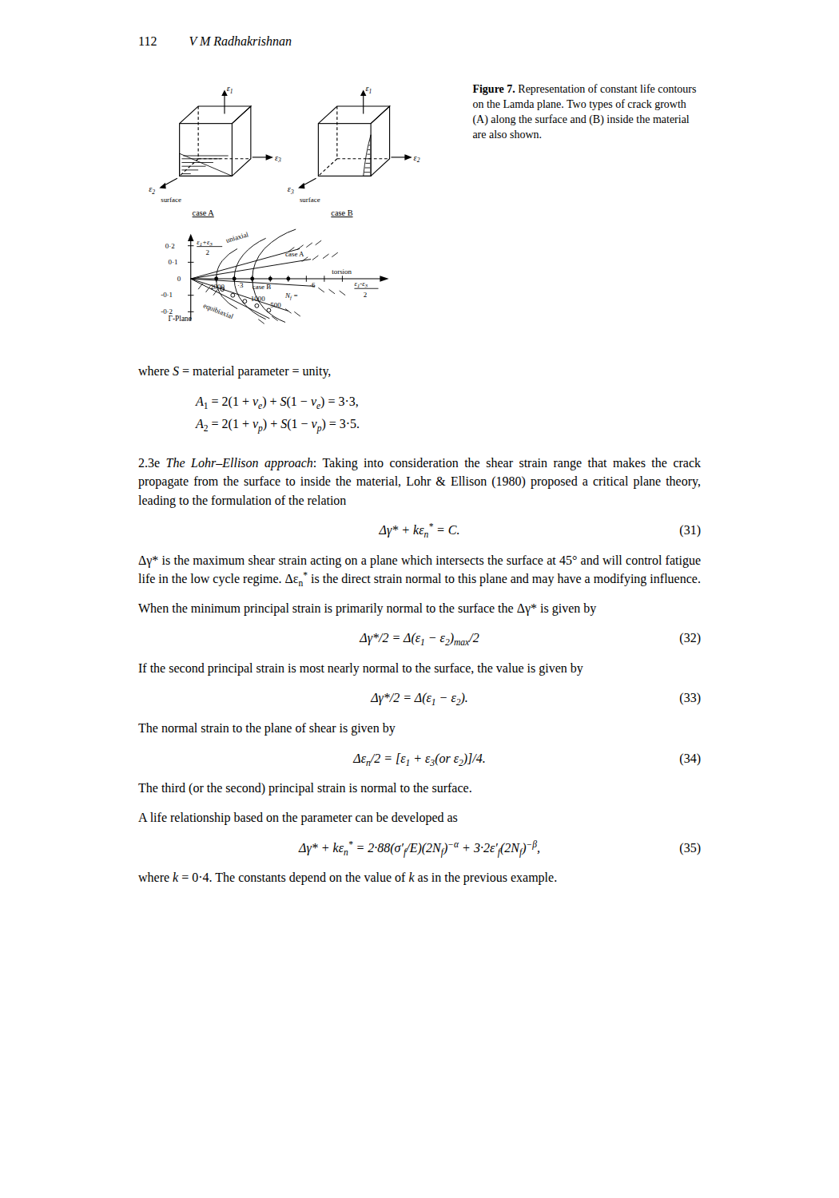112 V M Radhakrishnan
ε1 ε2 ε3 surface case A ε1 ε3 ε2 surface case B 0·2 0·1 0 -0·1 -0·2 ε1+ε3 2 ε1-ε3 2 uniaxial case A torsion case B equibiaxial 2000 ·3 ·6 1000 500 Nf = Γ-Plane
Figure 7. Representation of constant life contours on the Lamda plane. Two types of crack growth (A) along the surface and (B) inside the material are also shown.
where S = material parameter = unity,
A1 = 2(1 + ve) + S(1 − ve) = 3·3,
A2 = 2(1 + vp) + S(1 − vp) = 3·5.
2.3e The Lohr–Ellison approach: Taking into consideration the shear strain range that makes the crack propagate from the surface to inside the material, Lohr & Ellison (1980) proposed a critical plane theory, leading to the formulation of the relation
Δγ* + kεn* = C. (31)
Δγ* is the maximum shear strain acting on a plane which intersects the surface at 45° and will control fatigue life in the low cycle regime. Δεn* is the direct strain normal to this plane and may have a modifying influence.
When the minimum principal strain is primarily normal to the surface the Δγ* is given by
Δγ*/2 = Δ(ε1 − ε2)max/2 (32)
If the second principal strain is most nearly normal to the surface, the value is given by
Δγ*/2 = Δ(ε1 − ε2). (33)
The normal strain to the plane of shear is given by
Δεn/2 = [ε1 + ε3(or ε2)]/4. (34)
The third (or the second) principal strain is normal to the surface.
A life relationship based on the parameter can be developed as
Δγ* + kεn* = 2·88(σ′f/E)(2Nf)−α + 3·2ε′f(2Nf)−β, (35)
where k = 0·4. The constants depend on the value of k as in the previous example.